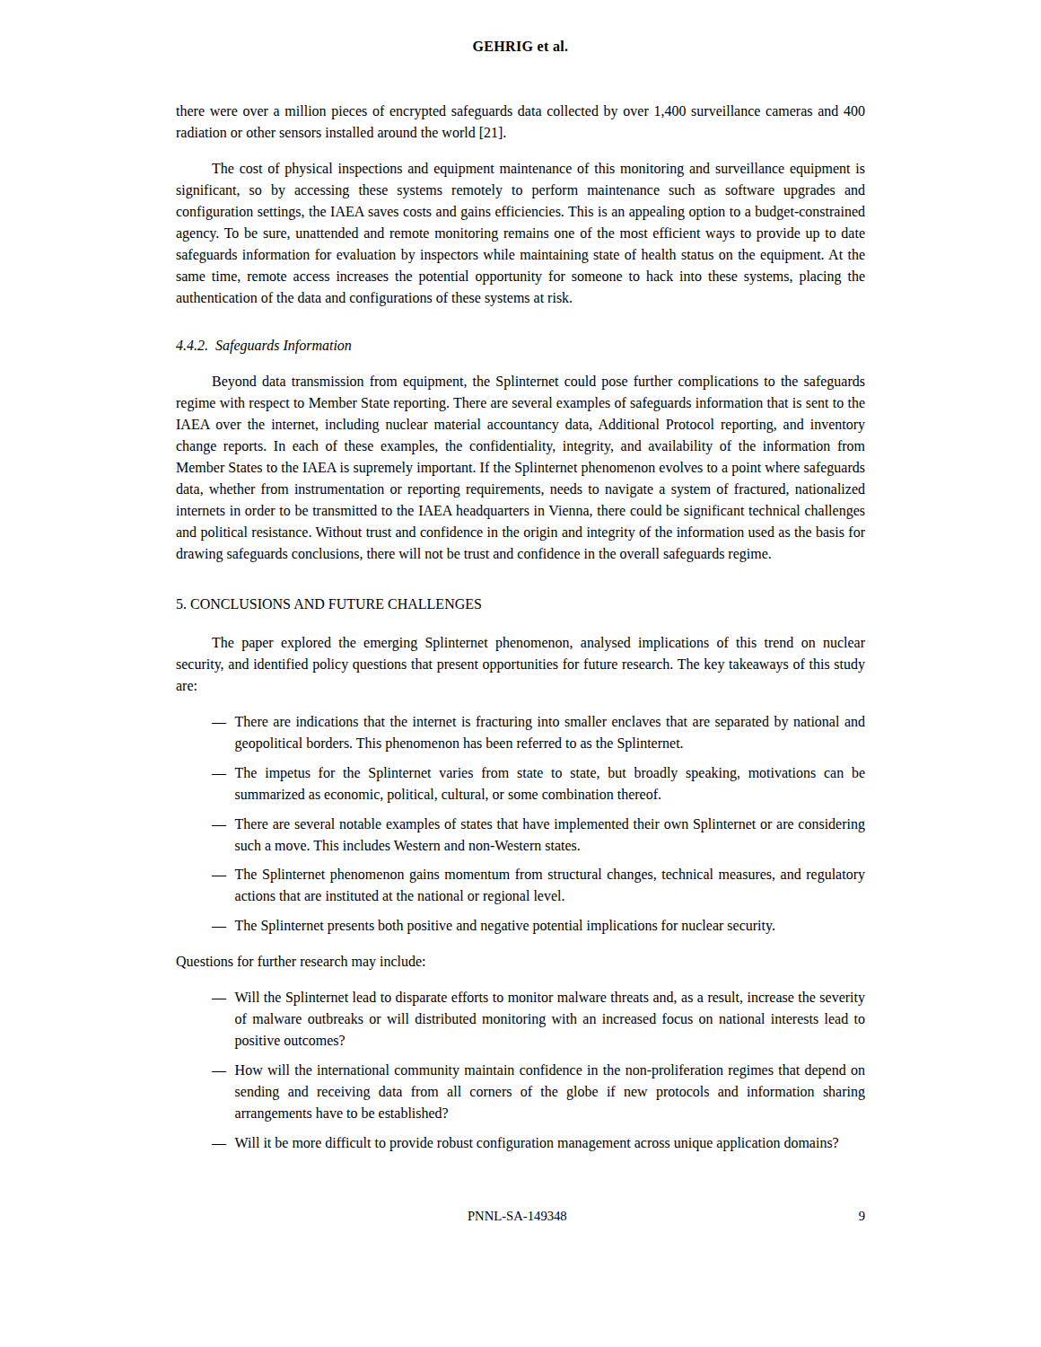GEHRIG et al.
there were over a million pieces of encrypted safeguards data collected by over 1,400 surveillance cameras and 400 radiation or other sensors installed around the world [21].
The cost of physical inspections and equipment maintenance of this monitoring and surveillance equipment is significant, so by accessing these systems remotely to perform maintenance such as software upgrades and configuration settings, the IAEA saves costs and gains efficiencies. This is an appealing option to a budget-constrained agency. To be sure, unattended and remote monitoring remains one of the most efficient ways to provide up to date safeguards information for evaluation by inspectors while maintaining state of health status on the equipment. At the same time, remote access increases the potential opportunity for someone to hack into these systems, placing the authentication of the data and configurations of these systems at risk.
4.4.2. Safeguards Information
Beyond data transmission from equipment, the Splinternet could pose further complications to the safeguards regime with respect to Member State reporting. There are several examples of safeguards information that is sent to the IAEA over the internet, including nuclear material accountancy data, Additional Protocol reporting, and inventory change reports. In each of these examples, the confidentiality, integrity, and availability of the information from Member States to the IAEA is supremely important. If the Splinternet phenomenon evolves to a point where safeguards data, whether from instrumentation or reporting requirements, needs to navigate a system of fractured, nationalized internets in order to be transmitted to the IAEA headquarters in Vienna, there could be significant technical challenges and political resistance. Without trust and confidence in the origin and integrity of the information used as the basis for drawing safeguards conclusions, there will not be trust and confidence in the overall safeguards regime.
5. Conclusions and Future Challenges
The paper explored the emerging Splinternet phenomenon, analysed implications of this trend on nuclear security, and identified policy questions that present opportunities for future research. The key takeaways of this study are:
There are indications that the internet is fracturing into smaller enclaves that are separated by national and geopolitical borders. This phenomenon has been referred to as the Splinternet.
The impetus for the Splinternet varies from state to state, but broadly speaking, motivations can be summarized as economic, political, cultural, or some combination thereof.
There are several notable examples of states that have implemented their own Splinternet or are considering such a move. This includes Western and non-Western states.
The Splinternet phenomenon gains momentum from structural changes, technical measures, and regulatory actions that are instituted at the national or regional level.
The Splinternet presents both positive and negative potential implications for nuclear security.
Questions for further research may include:
Will the Splinternet lead to disparate efforts to monitor malware threats and, as a result, increase the severity of malware outbreaks or will distributed monitoring with an increased focus on national interests lead to positive outcomes?
How will the international community maintain confidence in the non-proliferation regimes that depend on sending and receiving data from all corners of the globe if new protocols and information sharing arrangements have to be established?
Will it be more difficult to provide robust configuration management across unique application domains?
PNNL-SA-149348 9